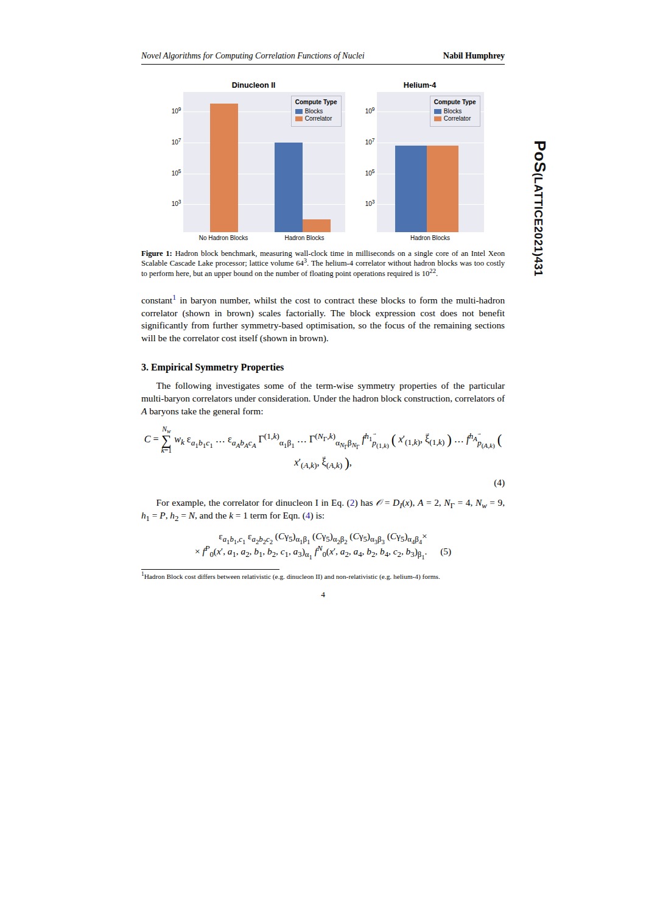PoS(LATTICE2021)431
Novel Algorithms for Computing Correlation Functions of Nuclei
Nabil Humphrey
Dinucleon II
109 107 105 103
Compute Type
Blocks
Correlator
No Hadron Blocks
Hadron Blocks
Helium-4
109 107 105 103
Compute Type
Blocks
Correlator
Hadron Blocks
Figure 1: Hadron block benchmark, measuring wall-clock time in milliseconds on a single core of an Intel Xeon Scalable Cascade Lake processor; lattice volume 643. The helium-4 correlator without hadron blocks was too costly to perform here, but an upper bound on the number of floating point operations required is 1022.
constant1 in baryon number, whilst the cost to contract these blocks to form the multi-hadron correlator (shown in brown) scales factorially. The block expression cost does not benefit significantly from further symmetry-based optimisation, so the focus of the remaining sections will be the correlator cost itself (shown in brown).
3. Empirical Symmetry Properties
The following investigates some of the term-wise symmetry properties of the particular multi-baryon correlators under consideration. Under the hadron block construction, correlators of A baryons take the general form:
C = Nw ∑ k=1 wk εa1b1c1 … εaAbAcA Γ(1,k)α1β1 … Γ(NΓ,k)αNΓβNΓ fh1p(1,k) ( x′(1,k), ξ(1,k) ) … fhAp(A,k) ( x′(A,k), ξ(A,k) ),
(4)
For example, the correlator for dinucleon I in Eq. (2) has 𝒪 = DI(x), A = 2, NΓ = 4, Nw = 9, h1 = P, h2 = N, and the k = 1 term for Eqn. (4) is:
εa1b1,c1 εa2b2c2 (Cγ5)α1β1 (Cγ5)α2β2 (Cγ5)α3β3 (Cγ5)α4β4×
× fP0(x′, a1, a2, b1, b2, c1, a3)α1 fN0(x′, a2, a4, b2, b4, c2, b3)β1. (5)
1Hadron Block cost differs between relativistic (e.g. dinucleon II) and non-relativistic (e.g. helium-4) forms.
4